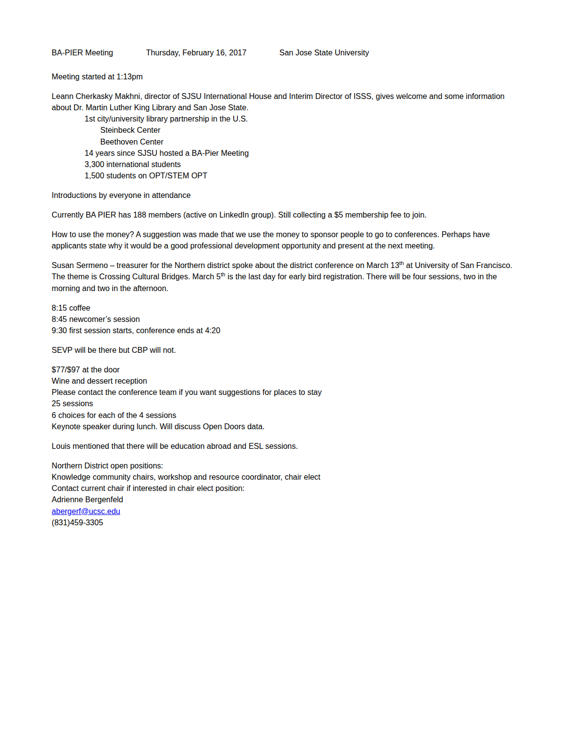BA-PIER Meeting Thursday, February 16, 2017 San Jose State University
Meeting started at 1:13pm
Leann Cherkasky Makhni, director of SJSU International House and Interim Director of ISSS, gives welcome and some information about Dr. Martin Luther King Library and San Jose State.
1st city/university library partnership in the U.S.
Steinbeck Center
Beethoven Center
14 years since SJSU hosted a BA-Pier Meeting
3,300 international students
1,500 students on OPT/STEM OPT
Introductions by everyone in attendance
Currently BA PIER has 188 members (active on LinkedIn group). Still collecting a $5 membership fee to join.
How to use the money? A suggestion was made that we use the money to sponsor people to go to conferences. Perhaps have applicants state why it would be a good professional development opportunity and present at the next meeting.
Susan Sermeno – treasurer for the Northern district spoke about the district conference on March 13th at University of San Francisco. The theme is Crossing Cultural Bridges. March 5th is the last day for early bird registration. There will be four sessions, two in the morning and two in the afternoon.
8:15 coffee
8:45 newcomer’s session
9:30 first session starts, conference ends at 4:20
SEVP will be there but CBP will not.
$77/$97 at the door
Wine and dessert reception
Please contact the conference team if you want suggestions for places to stay
25 sessions
6 choices for each of the 4 sessions
Keynote speaker during lunch. Will discuss Open Doors data.
Louis mentioned that there will be education abroad and ESL sessions.
Northern District open positions:
Knowledge community chairs, workshop and resource coordinator, chair elect
Contact current chair if interested in chair elect position:
Adrienne Bergenfeld
abergerf@ucsc.edu
(831)459-3305